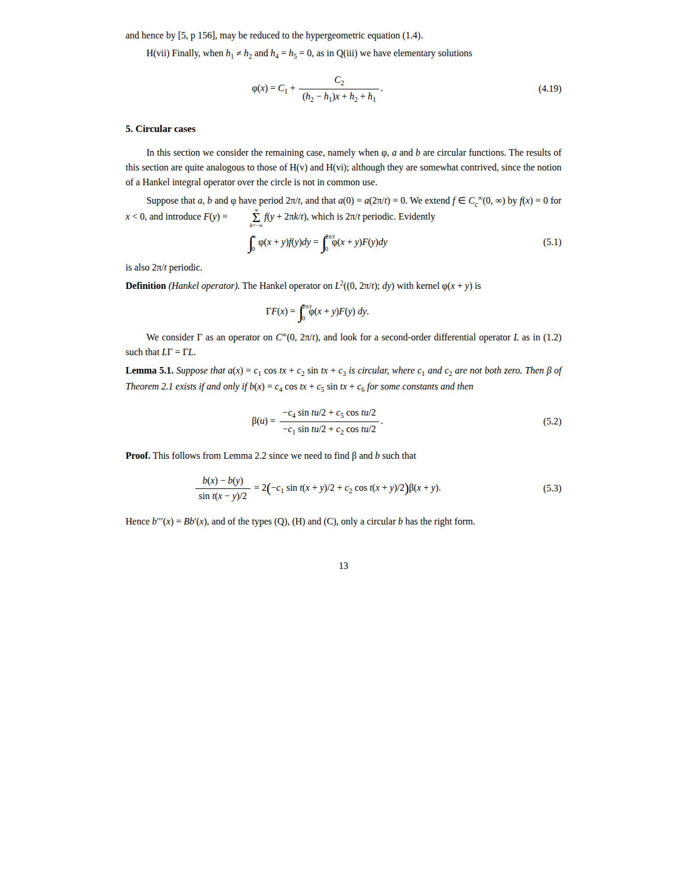and hence by [5, p 156], may be reduced to the hypergeometric equation (1.4).
H(vii) Finally, when h1 ≠ h2 and h4 = h5 = 0, as in Q(iii) we have elementary solutions
φ(x) = C1 + C2 (h2 − h1)x + h2 + h1 .
(4.19)
5. Circular cases
In this section we consider the remaining case, namely when φ, a and b are circular functions. The results of this section are quite analogous to those of H(v) and H(vi); although they are somewhat contrived, since the notion of a Hankel integral operator over the circle is not in common use.
Suppose that a, b and φ have period 2π/t, and that a(0) = a(2π/t) = 0. We extend f ∈ Cc∞(0, ∞) by f(x) = 0 for x < 0, and introduce F(y) = Σ∞k=−∞ f(y + 2πk/t), which is 2π/t periodic. Evidently
∫∞0 φ(x + y)f(y)dy = ∫2π/t 0 φ(x + y)F(y)dy
(5.1)
is also 2π/t periodic.
Definition (Hankel operator). The Hankel operator on L2((0, 2π/t); dy) with kernel φ(x + y) is
ΓF(x) = ∫2π/t 0 φ(x + y)F(y) dy.
We consider Γ as an operator on C∞(0, 2π/t), and look for a second-order differential operator L as in (1.2) such that LΓ = ΓL.
Lemma 5.1. Suppose that a(x) = c1 cos tx + c2 sin tx + c3 is circular, where c1 and c2 are not both zero. Then β of Theorem 2.1 exists if and only if b(x) = c4 cos tx + c5 sin tx + c6 for some constants and then
β(u) = −c4 sin tu/2 + c5 cos tu/2 −c1 sin tu/2 + c2 cos tu/2 .
(5.2)
Proof. This follows from Lemma 2.2 since we need to find β and b such that
b(x) − b(y) sin t(x − y)/2 = 2(−c1 sin t(x + y)/2 + c2 cos t(x + y)/2) β(x + y).
(5.3)
Hence b′′′(x) = Bb′(x), and of the types (Q), (H) and (C), only a circular b has the right form.
13